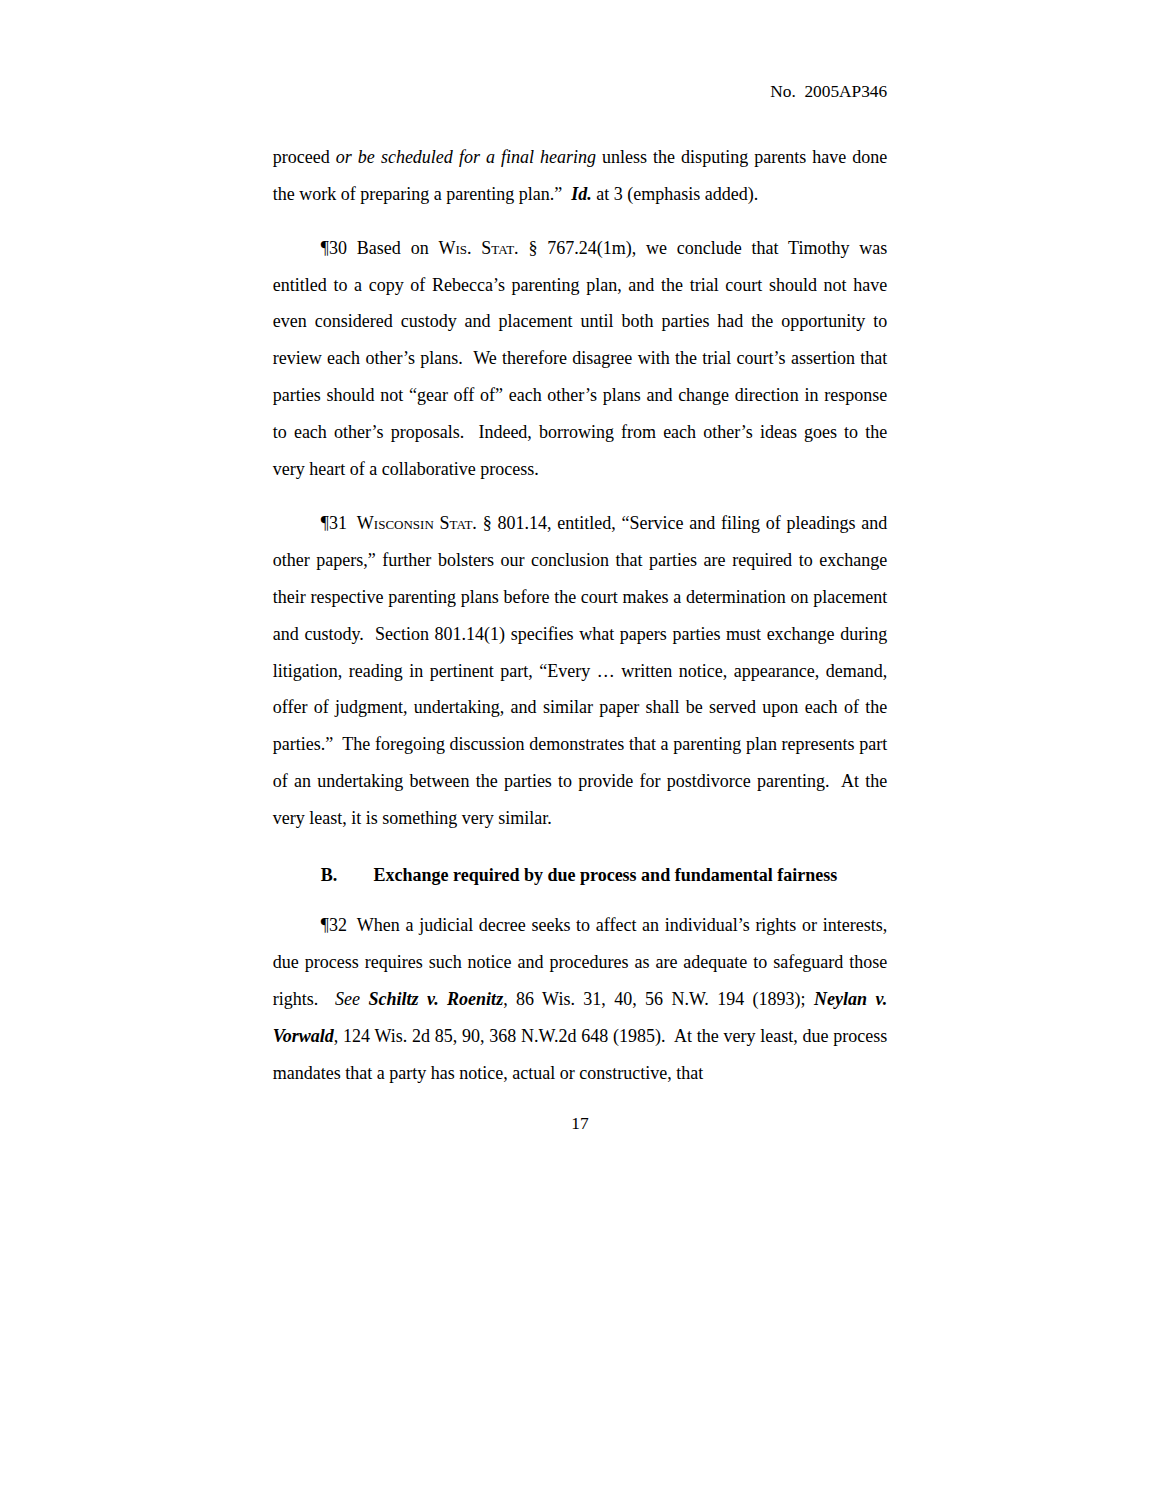No. 2005AP346
proceed or be scheduled for a final hearing unless the disputing parents have done the work of preparing a parenting plan.” Id. at 3 (emphasis added).
¶30 Based on Wis. Stat. § 767.24(1m), we conclude that Timothy was entitled to a copy of Rebecca’s parenting plan, and the trial court should not have even considered custody and placement until both parties had the opportunity to review each other’s plans. We therefore disagree with the trial court’s assertion that parties should not “gear off of” each other’s plans and change direction in response to each other’s proposals. Indeed, borrowing from each other’s ideas goes to the very heart of a collaborative process.
¶31 Wisconsin Stat. § 801.14, entitled, “Service and filing of pleadings and other papers,” further bolsters our conclusion that parties are required to exchange their respective parenting plans before the court makes a determination on placement and custody. Section 801.14(1) specifies what papers parties must exchange during litigation, reading in pertinent part, “Every … written notice, appearance, demand, offer of judgment, undertaking, and similar paper shall be served upon each of the parties.” The foregoing discussion demonstrates that a parenting plan represents part of an undertaking between the parties to provide for postdivorce parenting. At the very least, it is something very similar.
B. Exchange required by due process and fundamental fairness
¶32 When a judicial decree seeks to affect an individual’s rights or interests, due process requires such notice and procedures as are adequate to safeguard those rights. See Schiltz v. Roenitz, 86 Wis. 31, 40, 56 N.W. 194 (1893); Neylan v. Vorwald, 124 Wis. 2d 85, 90, 368 N.W.2d 648 (1985). At the very least, due process mandates that a party has notice, actual or constructive, that
17